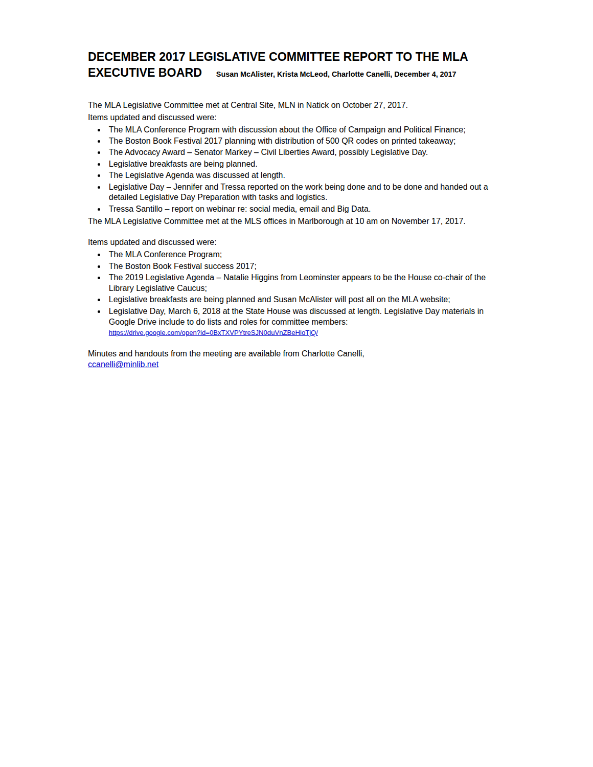DECEMBER 2017 LEGISLATIVE COMMITTEE REPORT TO THE MLA EXECUTIVE BOARD Susan McAlister, Krista McLeod, Charlotte Canelli, December 4, 2017
The MLA Legislative Committee met at Central Site, MLN in Natick on October 27, 2017.
Items updated and discussed were:
The MLA Conference Program with discussion about the Office of Campaign and Political Finance;
The Boston Book Festival 2017 planning with distribution of 500 QR codes on printed takeaway;
The Advocacy Award – Senator Markey – Civil Liberties Award, possibly Legislative Day.
Legislative breakfasts are being planned.
The Legislative Agenda was discussed at length.
Legislative Day – Jennifer and Tressa reported on the work being done and to be done and handed out a detailed Legislative Day Preparation with tasks and logistics.
Tressa Santillo – report on webinar re: social media, email and Big Data.
The MLA Legislative Committee met at the MLS offices in Marlborough at 10 am on November 17, 2017.
Items updated and discussed were:
The MLA Conference Program;
The Boston Book Festival success 2017;
The 2019 Legislative Agenda – Natalie Higgins from Leominster appears to be the House co-chair of the Library Legislative Caucus;
Legislative breakfasts are being planned and Susan McAlister will post all on the MLA website;
Legislative Day, March 6, 2018 at the State House was discussed at length. Legislative Day materials in Google Drive include to do lists and roles for committee members:
https://drive.google.com/open?id=0BxTXVPYtreSJN0duVnZBeHloTjQ/
Minutes and handouts from the meeting are available from Charlotte Canelli,
ccanelli@minlib.net